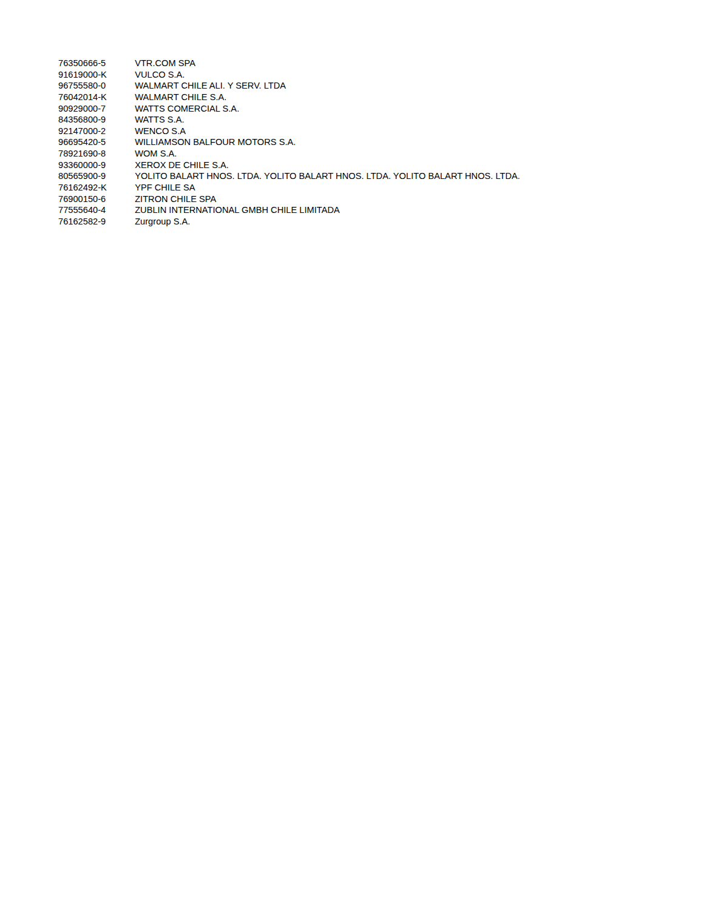| 76350666-5 | VTR.COM SPA |
| 91619000-K | VULCO S.A. |
| 96755580-0 | WALMART CHILE ALI. Y SERV. LTDA |
| 76042014-K | WALMART CHILE S.A. |
| 90929000-7 | WATTS COMERCIAL S.A. |
| 84356800-9 | WATTS S.A. |
| 92147000-2 | WENCO S.A |
| 96695420-5 | WILLIAMSON BALFOUR MOTORS S.A. |
| 78921690-8 | WOM S.A. |
| 93360000-9 | XEROX DE CHILE S.A. |
| 80565900-9 | YOLITO BALART HNOS. LTDA. YOLITO BALART HNOS. LTDA. YOLITO BALART HNOS. LTDA. |
| 76162492-K | YPF CHILE SA |
| 76900150-6 | ZITRON CHILE SPA |
| 77555640-4 | ZUBLIN INTERNATIONAL GMBH CHILE LIMITADA |
| 76162582-9 | Zurgroup S.A. |